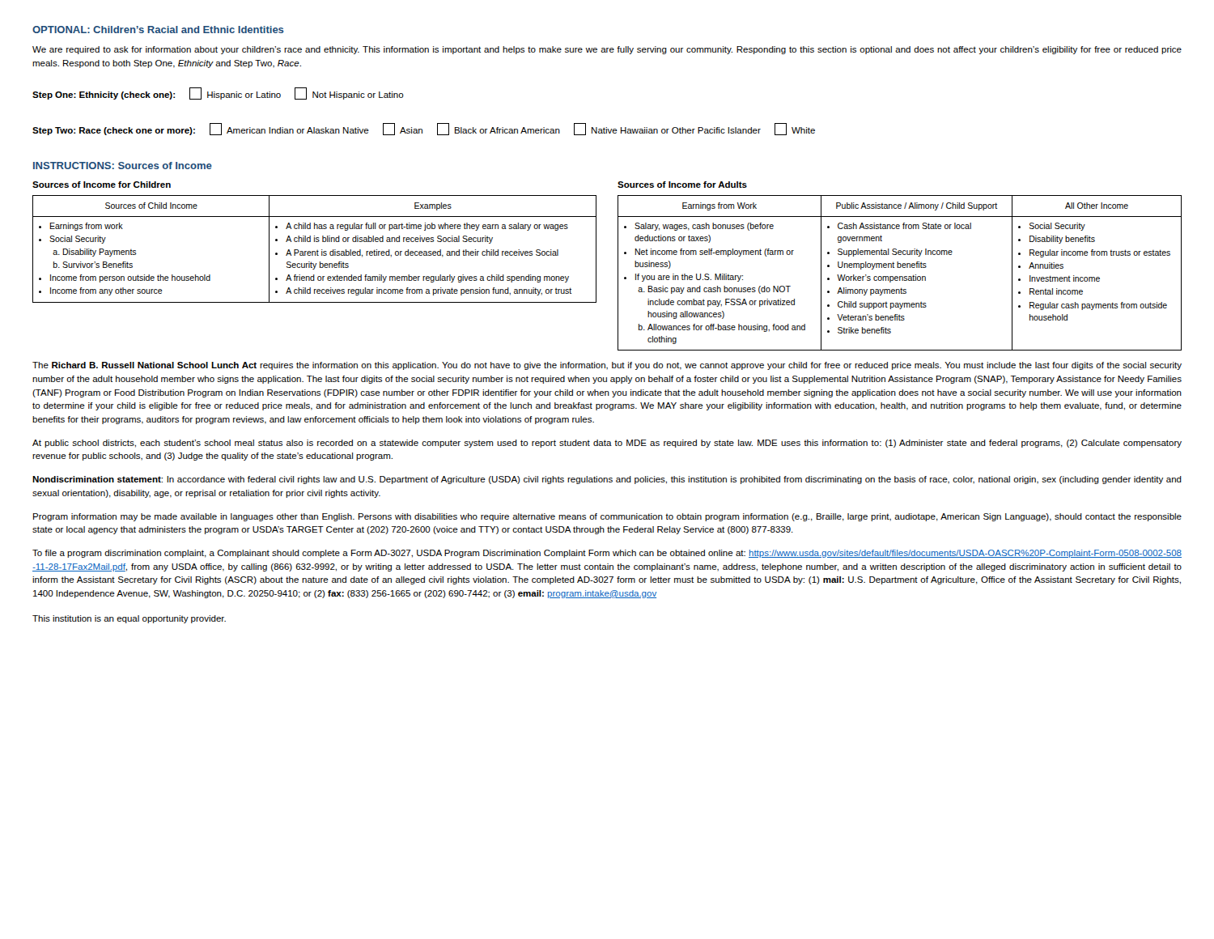OPTIONAL: Children’s Racial and Ethnic Identities
We are required to ask for information about your children’s race and ethnicity. This information is important and helps to make sure we are fully serving our community. Responding to this section is optional and does not affect your children’s eligibility for free or reduced price meals. Respond to both Step One, Ethnicity and Step Two, Race.
Step One: Ethnicity (check one): Hispanic or Latino Not Hispanic or Latino
Step Two: Race (check one or more): American Indian or Alaskan Native Asian Black or African American Native Hawaiian or Other Pacific Islander White
INSTRUCTIONS: Sources of Income
Sources of Income for Children
| Sources of Child Income | Examples |
| --- | --- |
| Earnings from work Social Security Disability Payments Survivor’s Benefits Income from person outside the household Income from any other source | A child has a regular full or part-time job where they earn a salary or wages A child is blind or disabled and receives Social Security A Parent is disabled, retired, or deceased, and their child receives Social Security benefits A friend or extended family member regularly gives a child spending money A child receives regular income from a private pension fund, annuity, or trust |
Sources of Income for Adults
| Earnings from Work | Public Assistance / Alimony / Child Support | All Other Income |
| --- | --- | --- |
| Salary, wages, cash bonuses (before deductions or taxes) Net income from self-employment (farm or business) If you are in the U.S. Military: Basic pay and cash bonuses (do NOT include combat pay, FSSA or privatized housing allowances) Allowances for off-base housing, food and clothing | Cash Assistance from State or local government Supplemental Security Income Unemployment benefits Worker’s compensation Alimony payments Child support payments Veteran’s benefits Strike benefits | Social Security Disability benefits Regular income from trusts or estates Annuities Investment income Rental income Regular cash payments from outside household |
The Richard B. Russell National School Lunch Act requires the information on this application. You do not have to give the information, but if you do not, we cannot approve your child for free or reduced price meals. You must include the last four digits of the social security number of the adult household member who signs the application. The last four digits of the social security number is not required when you apply on behalf of a foster child or you list a Supplemental Nutrition Assistance Program (SNAP), Temporary Assistance for Needy Families (TANF) Program or Food Distribution Program on Indian Reservations (FDPIR) case number or other FDPIR identifier for your child or when you indicate that the adult household member signing the application does not have a social security number. We will use your information to determine if your child is eligible for free or reduced price meals, and for administration and enforcement of the lunch and breakfast programs. We MAY share your eligibility information with education, health, and nutrition programs to help them evaluate, fund, or determine benefits for their programs, auditors for program reviews, and law enforcement officials to help them look into violations of program rules.
At public school districts, each student’s school meal status also is recorded on a statewide computer system used to report student data to MDE as required by state law. MDE uses this information to: (1) Administer state and federal programs, (2) Calculate compensatory revenue for public schools, and (3) Judge the quality of the state’s educational program.
Nondiscrimination statement: In accordance with federal civil rights law and U.S. Department of Agriculture (USDA) civil rights regulations and policies, this institution is prohibited from discriminating on the basis of race, color, national origin, sex (including gender identity and sexual orientation), disability, age, or reprisal or retaliation for prior civil rights activity.
Program information may be made available in languages other than English. Persons with disabilities who require alternative means of communication to obtain program information (e.g., Braille, large print, audiotape, American Sign Language), should contact the responsible state or local agency that administers the program or USDA’s TARGET Center at (202) 720-2600 (voice and TTY) or contact USDA through the Federal Relay Service at (800) 877-8339.
To file a program discrimination complaint, a Complainant should complete a Form AD-3027, USDA Program Discrimination Complaint Form which can be obtained online at: https://www.usda.gov/sites/default/files/documents/USDA-OASCR%20P-Complaint-Form-0508-0002-508-11-28-17Fax2Mail.pdf, from any USDA office, by calling (866) 632-9992, or by writing a letter addressed to USDA. The letter must contain the complainant’s name, address, telephone number, and a written description of the alleged discriminatory action in sufficient detail to inform the Assistant Secretary for Civil Rights (ASCR) about the nature and date of an alleged civil rights violation. The completed AD-3027 form or letter must be submitted to USDA by: (1) mail: U.S. Department of Agriculture, Office of the Assistant Secretary for Civil Rights, 1400 Independence Avenue, SW, Washington, D.C. 20250-9410; or (2) fax: (833) 256-1665 or (202) 690-7442; or (3) email: program.intake@usda.gov
This institution is an equal opportunity provider.